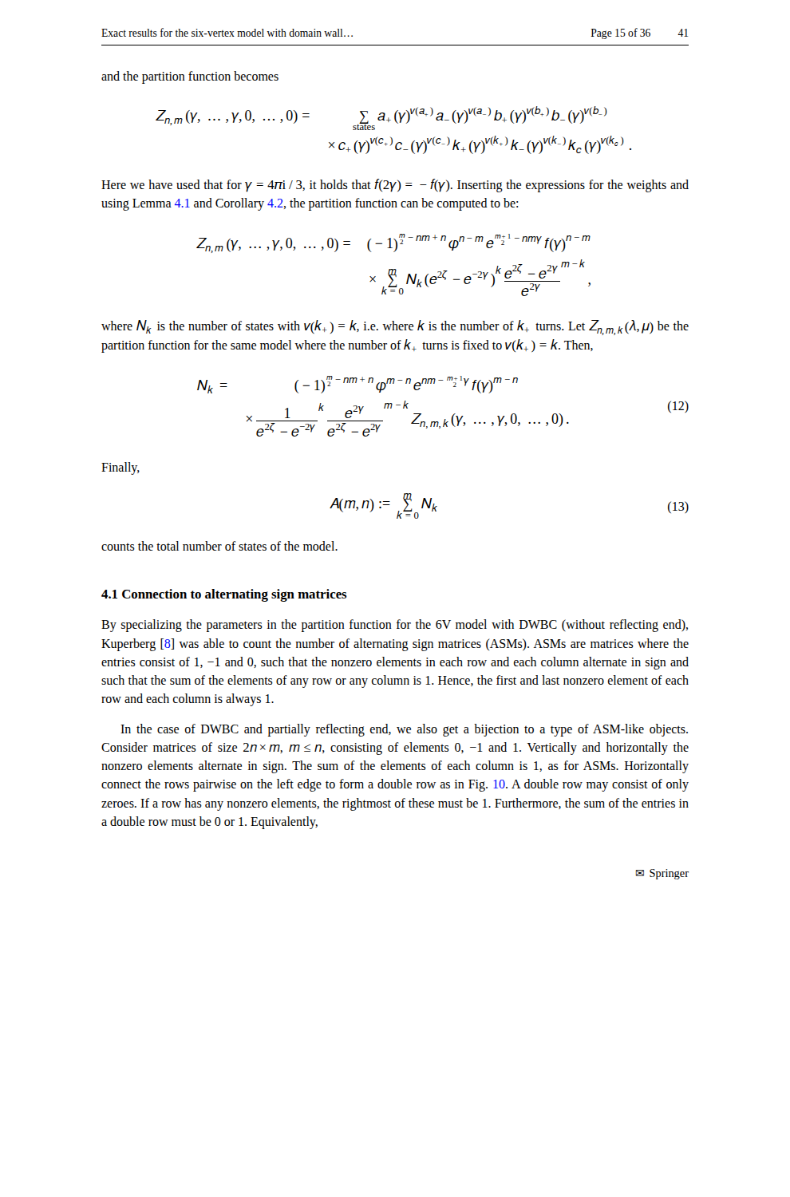Exact results for the six-vertex model with domain wall… Page 15 of 3641
and the partition function becomes
Zn,m (γ,…,γ,0,…,0) = ∑ states a+(γ)ν(a+) a−(γ)ν(a−) b+(γ)ν(b+) b−(γ)ν(b−) × c+(γ)ν(c+) c−(γ)ν(c−) k+(γ)ν(k+) k−(γ)ν(k−) kc(γ)ν(kc) .
Here we have used that for γ=4πi/3, it holds that f(2γ)=−f(γ). Inserting the expressions for the weights and using Lemma 4.1 and Corollary 4.2, the partition function can be computed to be:
Zn,m (γ,…,γ,0,…,0) = (−1) m2 −nm+n φn−m e m+12 −nm γ f(γ)n−m × ∑ k=0 m Nk (e2ζ−e−2γ) k e2ζ−e2γ e2γ m−k ,
where Nk is the number of states with ν(k+)=k, i.e. where k is the number of k+ turns. Let Zn,m,k(λ,μ) be the partition function for the same model where the number of k+ turns is fixed to ν(k+)=k. Then,
Nk = (−1) m2 −nm+n φm−n e nm− m+12 γ f(γ)m−n × 1 e2ζ−e−2γ k e2γ e2ζ−e2γ m−k Zn,m,k (γ,…,γ,0,…,0) .
(12)
Finally,
A(m,n) := ∑ k=0 m Nk
(13)
counts the total number of states of the model.
4.1 Connection to alternating sign matrices
By specializing the parameters in the partition function for the 6V model with DWBC (without reflecting end), Kuperberg [8] was able to count the number of alternating sign matrices (ASMs). ASMs are matrices where the entries consist of 1, −1 and 0, such that the nonzero elements in each row and each column alternate in sign and such that the sum of the elements of any row or any column is 1. Hence, the first and last nonzero element of each row and each column is always 1.
In the case of DWBC and partially reflecting end, we also get a bijection to a type of ASM-like objects. Consider matrices of size 2n×m, m≤n, consisting of elements 0, −1 and 1. Vertically and horizontally the nonzero elements alternate in sign. The sum of the elements of each column is 1, as for ASMs. Horizontally connect the rows pairwise on the left edge to form a double row as in Fig. 10. A double row may consist of only zeroes. If a row has any nonzero elements, the rightmost of these must be 1. Furthermore, the sum of the entries in a double row must be 0 or 1. Equivalently,
Springer